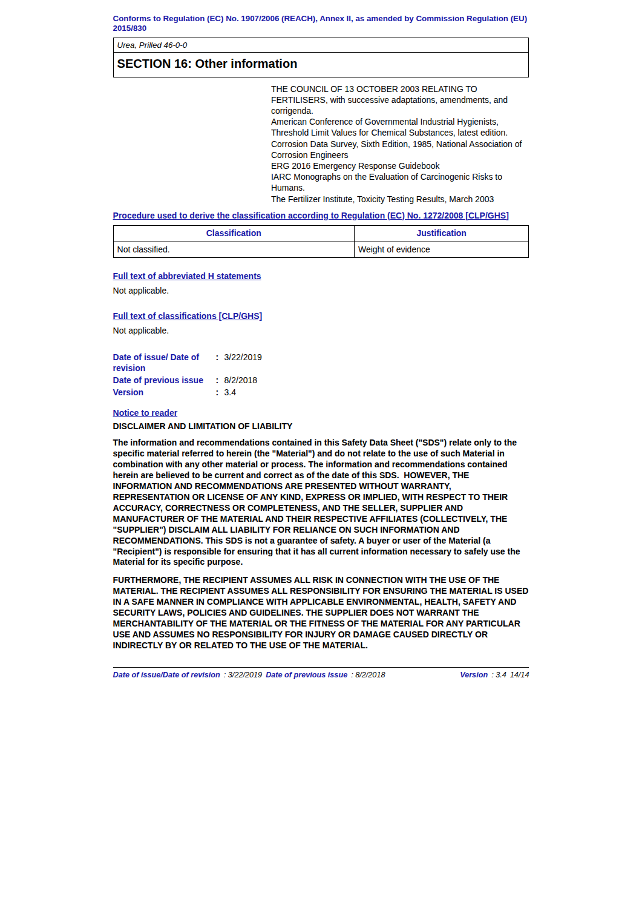Conforms to Regulation (EC) No. 1907/2006 (REACH), Annex II, as amended by Commission Regulation (EU) 2015/830
Urea, Prilled 46-0-0
SECTION 16: Other information
THE COUNCIL OF 13 OCTOBER 2003 RELATING TO FERTILISERS, with successive adaptations, amendments, and corrigenda.
American Conference of Governmental Industrial Hygienists, Threshold Limit Values for Chemical Substances, latest edition.
Corrosion Data Survey, Sixth Edition, 1985, National Association of Corrosion Engineers
ERG 2016 Emergency Response Guidebook
IARC Monographs on the Evaluation of Carcinogenic Risks to Humans.
The Fertilizer Institute, Toxicity Testing Results, March 2003
Procedure used to derive the classification according to Regulation (EC) No. 1272/2008 [CLP/GHS]
| Classification | Justification |
| --- | --- |
| Not classified. | Weight of evidence |
Full text of abbreviated H statements
Not applicable.
Full text of classifications [CLP/GHS]
Not applicable.
Date of issue/ Date of revision: 3/22/2019
Date of previous issue: 8/2/2018
Version: 3.4
Notice to reader
DISCLAIMER AND LIMITATION OF LIABILITY
The information and recommendations contained in this Safety Data Sheet ("SDS") relate only to the specific material referred to herein (the "Material") and do not relate to the use of such Material in combination with any other material or process. The information and recommendations contained herein are believed to be current and correct as of the date of this SDS. HOWEVER, THE INFORMATION AND RECOMMENDATIONS ARE PRESENTED WITHOUT WARRANTY, REPRESENTATION OR LICENSE OF ANY KIND, EXPRESS OR IMPLIED, WITH RESPECT TO THEIR ACCURACY, CORRECTNESS OR COMPLETENESS, AND THE SELLER, SUPPLIER AND MANUFACTURER OF THE MATERIAL AND THEIR RESPECTIVE AFFILIATES (COLLECTIVELY, THE "SUPPLIER") DISCLAIM ALL LIABILITY FOR RELIANCE ON SUCH INFORMATION AND RECOMMENDATIONS. This SDS is not a guarantee of safety. A buyer or user of the Material (a "Recipient") is responsible for ensuring that it has all current information necessary to safely use the Material for its specific purpose.
FURTHERMORE, THE RECIPIENT ASSUMES ALL RISK IN CONNECTION WITH THE USE OF THE MATERIAL. THE RECIPIENT ASSUMES ALL RESPONSIBILITY FOR ENSURING THE MATERIAL IS USED IN A SAFE MANNER IN COMPLIANCE WITH APPLICABLE ENVIRONMENTAL, HEALTH, SAFETY AND SECURITY LAWS, POLICIES AND GUIDELINES. THE SUPPLIER DOES NOT WARRANT THE MERCHANTABILITY OF THE MATERIAL OR THE FITNESS OF THE MATERIAL FOR ANY PARTICULAR USE AND ASSUMES NO RESPONSIBILITY FOR INJURY OR DAMAGE CAUSED DIRECTLY OR INDIRECTLY BY OR RELATED TO THE USE OF THE MATERIAL.
Date of issue/Date of revision : 3/22/2019 Date of previous issue : 8/2/2018 Version : 3.4 14/14